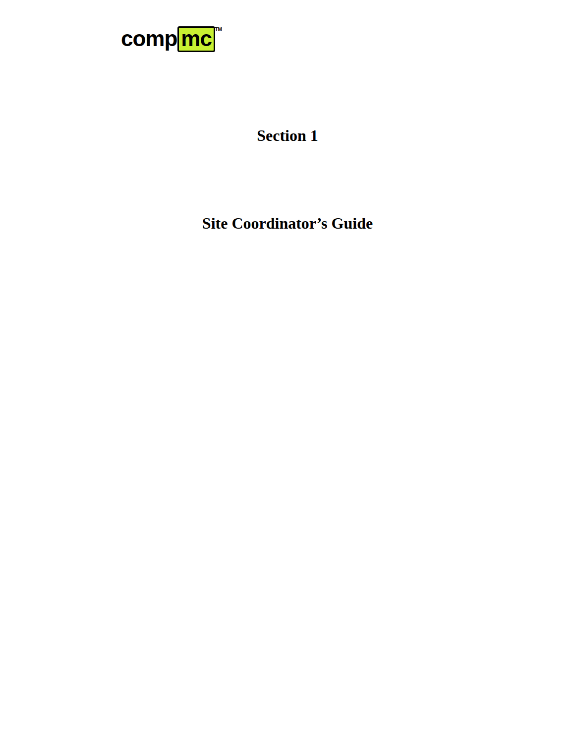comp mc TM
Section 1
Site Coordinator’s Guide